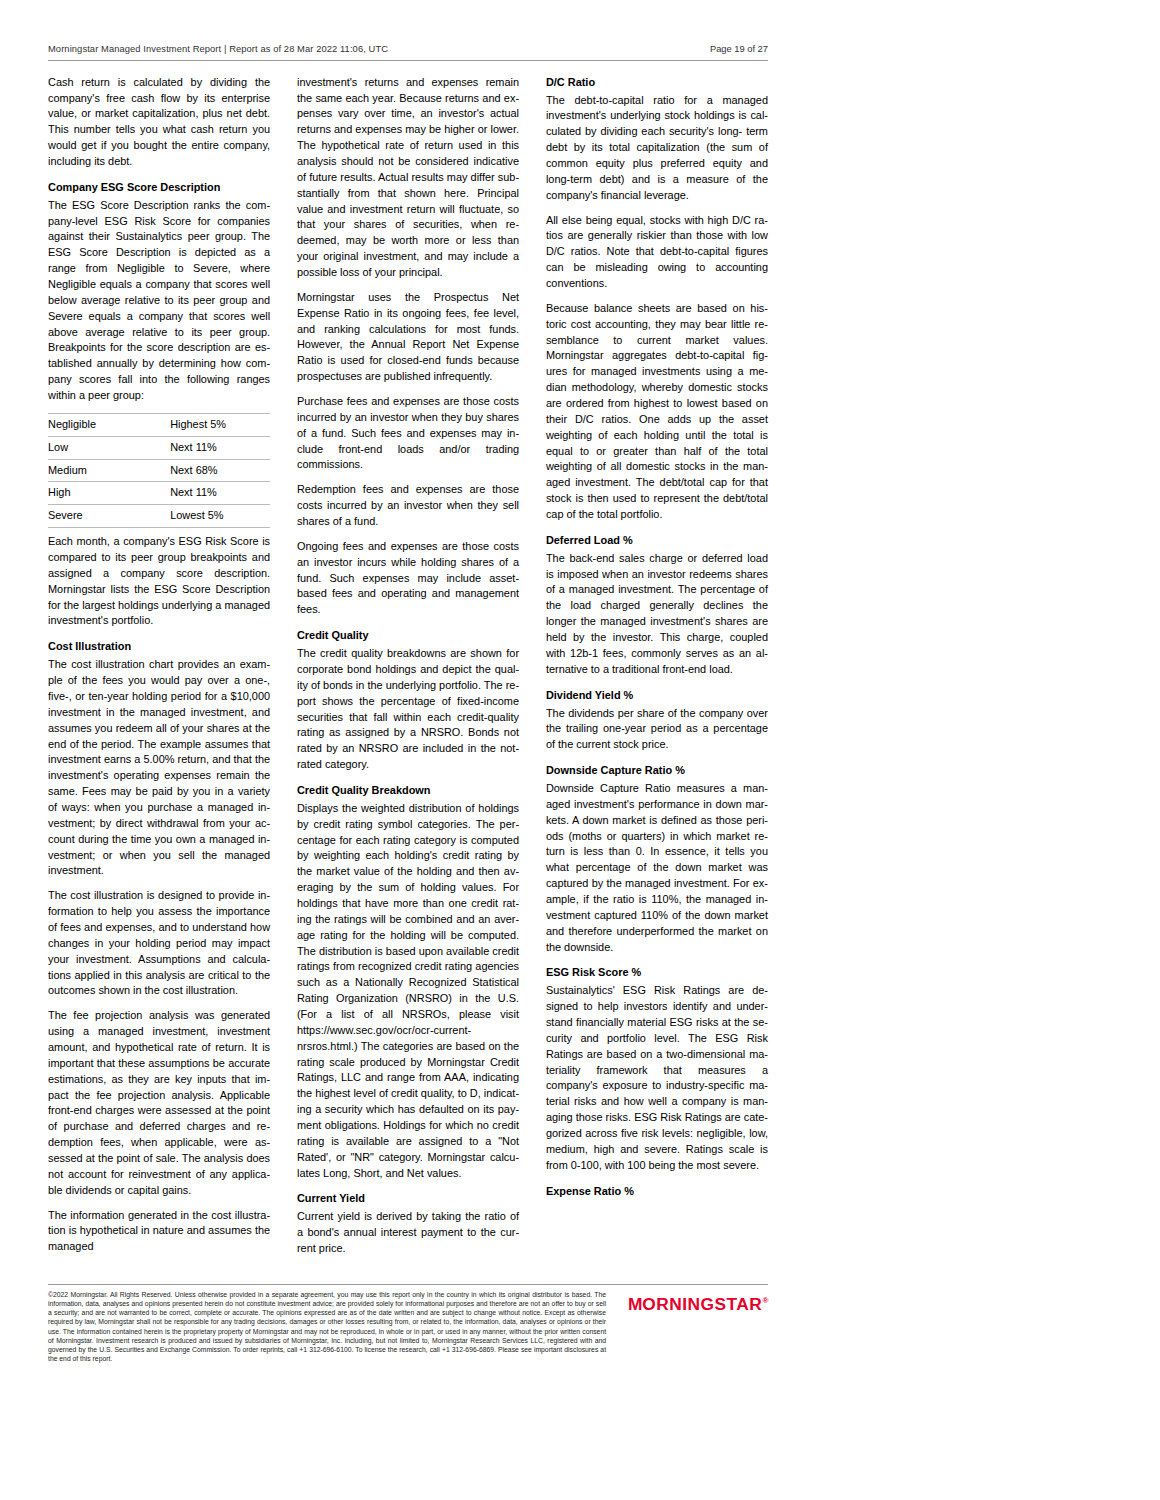Morningstar Managed Investment Report | Report as of 28 Mar 2022 11:06, UTC
Page 19 of 27
Cash return is calculated by dividing the company's free cash flow by its enterprise value, or market capitalization, plus net debt. This number tells you what cash return you would get if you bought the entire company, including its debt.
Company ESG Score Description
The ESG Score Description ranks the company-level ESG Risk Score for companies against their Sustainalytics peer group. The ESG Score Description is depicted as a range from Negligible to Severe, where Negligible equals a company that scores well below average relative to its peer group and Severe equals a company that scores well above average relative to its peer group. Breakpoints for the score description are established annually by determining how company scores fall into the following ranges within a peer group:
| Negligible | Highest 5% |
| Low | Next 11% |
| Medium | Next 68% |
| High | Next 11% |
| Severe | Lowest 5% |
Each month, a company's ESG Risk Score is compared to its peer group breakpoints and assigned a company score description. Morningstar lists the ESG Score Description for the largest holdings underlying a managed investment's portfolio.
Cost Illustration
The cost illustration chart provides an example of the fees you would pay over a one-, five-, or ten-year holding period for a $10,000 investment in the managed investment, and assumes you redeem all of your shares at the end of the period. The example assumes that investment earns a 5.00% return, and that the investment's operating expenses remain the same. Fees may be paid by you in a variety of ways: when you purchase a managed investment; by direct withdrawal from your account during the time you own a managed investment; or when you sell the managed investment.
The cost illustration is designed to provide information to help you assess the importance of fees and expenses, and to understand how changes in your holding period may impact your investment. Assumptions and calculations applied in this analysis are critical to the outcomes shown in the cost illustration.
The fee projection analysis was generated using a managed investment, investment amount, and hypothetical rate of return. It is important that these assumptions be accurate estimations, as they are key inputs that impact the fee projection analysis. Applicable front-end charges were assessed at the point of purchase and deferred charges and redemption fees, when applicable, were assessed at the point of sale. The analysis does not account for reinvestment of any applicable dividends or capital gains.
The information generated in the cost illustration is hypothetical in nature and assumes the managed
investment's returns and expenses remain the same each year. Because returns and expenses vary over time, an investor's actual returns and expenses may be higher or lower. The hypothetical rate of return used in this analysis should not be considered indicative of future results. Actual results may differ substantially from that shown here. Principal value and investment return will fluctuate, so that your shares of securities, when redeemed, may be worth more or less than your original investment, and may include a possible loss of your principal.
Morningstar uses the Prospectus Net Expense Ratio in its ongoing fees, fee level, and ranking calculations for most funds. However, the Annual Report Net Expense Ratio is used for closed-end funds because prospectuses are published infrequently.
Purchase fees and expenses are those costs incurred by an investor when they buy shares of a fund. Such fees and expenses may include front-end loads and/or trading commissions.
Redemption fees and expenses are those costs incurred by an investor when they sell shares of a fund.
Ongoing fees and expenses are those costs an investor incurs while holding shares of a fund. Such expenses may include asset-based fees and operating and management fees.
Credit Quality
The credit quality breakdowns are shown for corporate bond holdings and depict the quality of bonds in the underlying portfolio. The report shows the percentage of fixed-income securities that fall within each credit-quality rating as assigned by a NRSRO. Bonds not rated by an NRSRO are included in the not-rated category.
Credit Quality Breakdown
Displays the weighted distribution of holdings by credit rating symbol categories. The percentage for each rating category is computed by weighting each holding's credit rating by the market value of the holding and then averaging by the sum of holding values. For holdings that have more than one credit rating the ratings will be combined and an average rating for the holding will be computed. The distribution is based upon available credit ratings from recognized credit rating agencies such as a Nationally Recognized Statistical Rating Organization (NRSRO) in the U.S. (For a list of all NRSROs, please visit https://www.sec.gov/ocr/ocr-current-nrsros.html.) The categories are based on the rating scale produced by Morningstar Credit Ratings, LLC and range from AAA, indicating the highest level of credit quality, to D, indicating a security which has defaulted on its payment obligations. Holdings for which no credit rating is available are assigned to a "Not Rated', or "NR" category. Morningstar calculates Long, Short, and Net values.
Current Yield
Current yield is derived by taking the ratio of a bond's annual interest payment to the current price.
D/C Ratio
The debt-to-capital ratio for a managed investment's underlying stock holdings is calculated by dividing each security's long- term debt by its total capitalization (the sum of common equity plus preferred equity and long-term debt) and is a measure of the company's financial leverage.
All else being equal, stocks with high D/C ratios are generally riskier than those with low D/C ratios. Note that debt-to-capital figures can be misleading owing to accounting conventions.
Because balance sheets are based on historic cost accounting, they may bear little resemblance to current market values. Morningstar aggregates debt-to-capital figures for managed investments using a median methodology, whereby domestic stocks are ordered from highest to lowest based on their D/C ratios. One adds up the asset weighting of each holding until the total is equal to or greater than half of the total weighting of all domestic stocks in the managed investment. The debt/total cap for that stock is then used to represent the debt/total cap of the total portfolio.
Deferred Load %
The back-end sales charge or deferred load is imposed when an investor redeems shares of a managed investment. The percentage of the load charged generally declines the longer the managed investment's shares are held by the investor. This charge, coupled with 12b-1 fees, commonly serves as an alternative to a traditional front-end load.
Dividend Yield %
The dividends per share of the company over the trailing one-year period as a percentage of the current stock price.
Downside Capture Ratio %
Downside Capture Ratio measures a managed investment's performance in down markets. A down market is defined as those periods (moths or quarters) in which market return is less than 0. In essence, it tells you what percentage of the down market was captured by the managed investment. For example, if the ratio is 110%, the managed investment captured 110% of the down market and therefore underperformed the market on the downside.
ESG Risk Score %
Sustainalytics' ESG Risk Ratings are designed to help investors identify and understand financially material ESG risks at the security and portfolio level. The ESG Risk Ratings are based on a two-dimensional materiality framework that measures a company's exposure to industry-specific material risks and how well a company is managing those risks. ESG Risk Ratings are categorized across five risk levels: negligible, low, medium, high and severe. Ratings scale is from 0-100, with 100 being the most severe.
Expense Ratio %
©2022 Morningstar. All Rights Reserved. Unless otherwise provided in a separate agreement, you may use this report only in the country in which its original distributor is based. The information, data, analyses and opinions presented herein do not constitute investment advice; are provided solely for informational purposes and therefore are not an offer to buy or sell a security; and are not warranted to be correct, complete or accurate. The opinions expressed are as of the date written and are subject to change without notice. Except as otherwise required by law, Morningstar shall not be responsible for any trading decisions, damages or other losses resulting from, or related to, the information, data, analyses or opinions or their use. The information contained herein is the proprietary property of Morningstar and may not be reproduced, in whole or in part, or used in any manner, without the prior written consent of Morningstar. Investment research is produced and issued by subsidiaries of Morningstar, Inc. including, but not limited to, Morningstar Research Services LLC, registered with and governed by the U.S. Securities and Exchange Commission. To order reprints, call +1 312-696-6100. To license the research, call +1 312-696-6869. Please see important disclosures at the end of this report.
MORNINGSTAR®